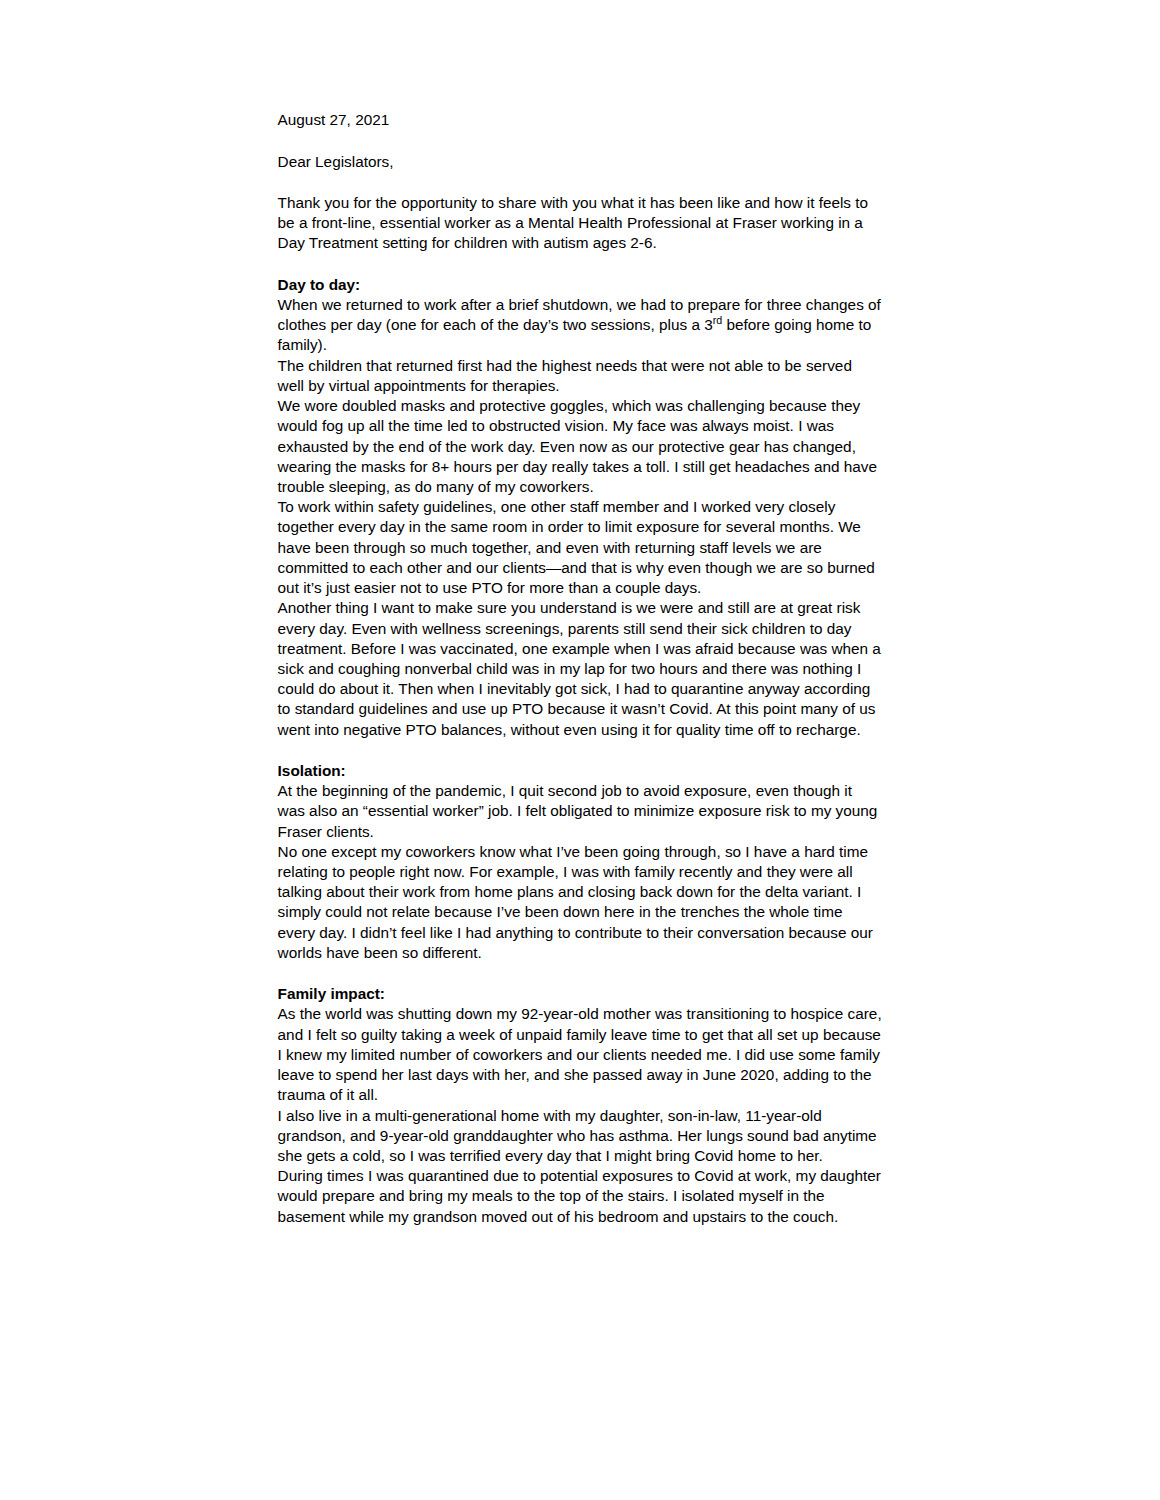August 27, 2021
Dear Legislators,
Thank you for the opportunity to share with you what it has been like and how it feels to be a front-line, essential worker as a Mental Health Professional at Fraser working in a Day Treatment setting for children with autism ages 2-6.
Day to day:
When we returned to work after a brief shutdown, we had to prepare for three changes of clothes per day (one for each of the day’s two sessions, plus a 3rd before going home to family).
The children that returned first had the highest needs that were not able to be served well by virtual appointments for therapies.
We wore doubled masks and protective goggles, which was challenging because they would fog up all the time led to obstructed vision. My face was always moist. I was exhausted by the end of the work day. Even now as our protective gear has changed, wearing the masks for 8+ hours per day really takes a toll. I still get headaches and have trouble sleeping, as do many of my coworkers.
To work within safety guidelines, one other staff member and I worked very closely together every day in the same room in order to limit exposure for several months. We have been through so much together, and even with returning staff levels we are committed to each other and our clients—and that is why even though we are so burned out it’s just easier not to use PTO for more than a couple days.
Another thing I want to make sure you understand is we were and still are at great risk every day. Even with wellness screenings, parents still send their sick children to day treatment. Before I was vaccinated, one example when I was afraid because was when a sick and coughing nonverbal child was in my lap for two hours and there was nothing I could do about it. Then when I inevitably got sick, I had to quarantine anyway according to standard guidelines and use up PTO because it wasn’t Covid. At this point many of us went into negative PTO balances, without even using it for quality time off to recharge.
Isolation:
At the beginning of the pandemic, I quit second job to avoid exposure, even though it was also an “essential worker” job. I felt obligated to minimize exposure risk to my young Fraser clients.
No one except my coworkers know what I’ve been going through, so I have a hard time relating to people right now. For example, I was with family recently and they were all talking about their work from home plans and closing back down for the delta variant. I simply could not relate because I’ve been down here in the trenches the whole time every day. I didn’t feel like I had anything to contribute to their conversation because our worlds have been so different.
Family impact:
As the world was shutting down my 92-year-old mother was transitioning to hospice care, and I felt so guilty taking a week of unpaid family leave time to get that all set up because I knew my limited number of coworkers and our clients needed me. I did use some family leave to spend her last days with her, and she passed away in June 2020, adding to the trauma of it all.
I also live in a multi-generational home with my daughter, son-in-law, 11-year-old grandson, and 9-year-old granddaughter who has asthma. Her lungs sound bad anytime she gets a cold, so I was terrified every day that I might bring Covid home to her.
During times I was quarantined due to potential exposures to Covid at work, my daughter would prepare and bring my meals to the top of the stairs. I isolated myself in the basement while my grandson moved out of his bedroom and upstairs to the couch.